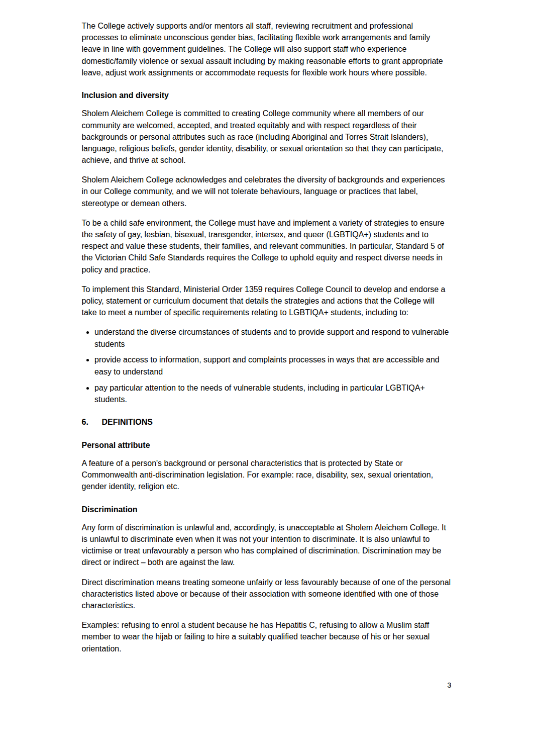The College actively supports and/or mentors all staff, reviewing recruitment and professional processes to eliminate unconscious gender bias, facilitating flexible work arrangements and family leave in line with government guidelines. The College will also support staff who experience domestic/family violence or sexual assault including by making reasonable efforts to grant appropriate leave, adjust work assignments or accommodate requests for flexible work hours where possible.
Inclusion and diversity
Sholem Aleichem College is committed to creating College community where all members of our community are welcomed, accepted, and treated equitably and with respect regardless of their backgrounds or personal attributes such as race (including Aboriginal and Torres Strait Islanders), language, religious beliefs, gender identity, disability, or sexual orientation so that they can participate, achieve, and thrive at school.
Sholem Aleichem College acknowledges and celebrates the diversity of backgrounds and experiences in our College community, and we will not tolerate behaviours, language or practices that label, stereotype or demean others.
To be a child safe environment, the College must have and implement a variety of strategies to ensure the safety of gay, lesbian, bisexual, transgender, intersex, and queer (LGBTIQA+) students and to respect and value these students, their families, and relevant communities. In particular, Standard 5 of the Victorian Child Safe Standards requires the College to uphold equity and respect diverse needs in policy and practice.
To implement this Standard, Ministerial Order 1359 requires College Council to develop and endorse a policy, statement or curriculum document that details the strategies and actions that the College will take to meet a number of specific requirements relating to LGBTIQA+ students, including to:
understand the diverse circumstances of students and to provide support and respond to vulnerable students
provide access to information, support and complaints processes in ways that are accessible and easy to understand
pay particular attention to the needs of vulnerable students, including in particular LGBTIQA+ students.
6. DEFINITIONS
Personal attribute
A feature of a person's background or personal characteristics that is protected by State or Commonwealth anti-discrimination legislation. For example: race, disability, sex, sexual orientation, gender identity, religion etc.
Discrimination
Any form of discrimination is unlawful and, accordingly, is unacceptable at Sholem Aleichem College. It is unlawful to discriminate even when it was not your intention to discriminate. It is also unlawful to victimise or treat unfavourably a person who has complained of discrimination. Discrimination may be direct or indirect – both are against the law.
Direct discrimination means treating someone unfairly or less favourably because of one of the personal characteristics listed above or because of their association with someone identified with one of those characteristics.
Examples: refusing to enrol a student because he has Hepatitis C, refusing to allow a Muslim staff member to wear the hijab or failing to hire a suitably qualified teacher because of his or her sexual orientation.
3